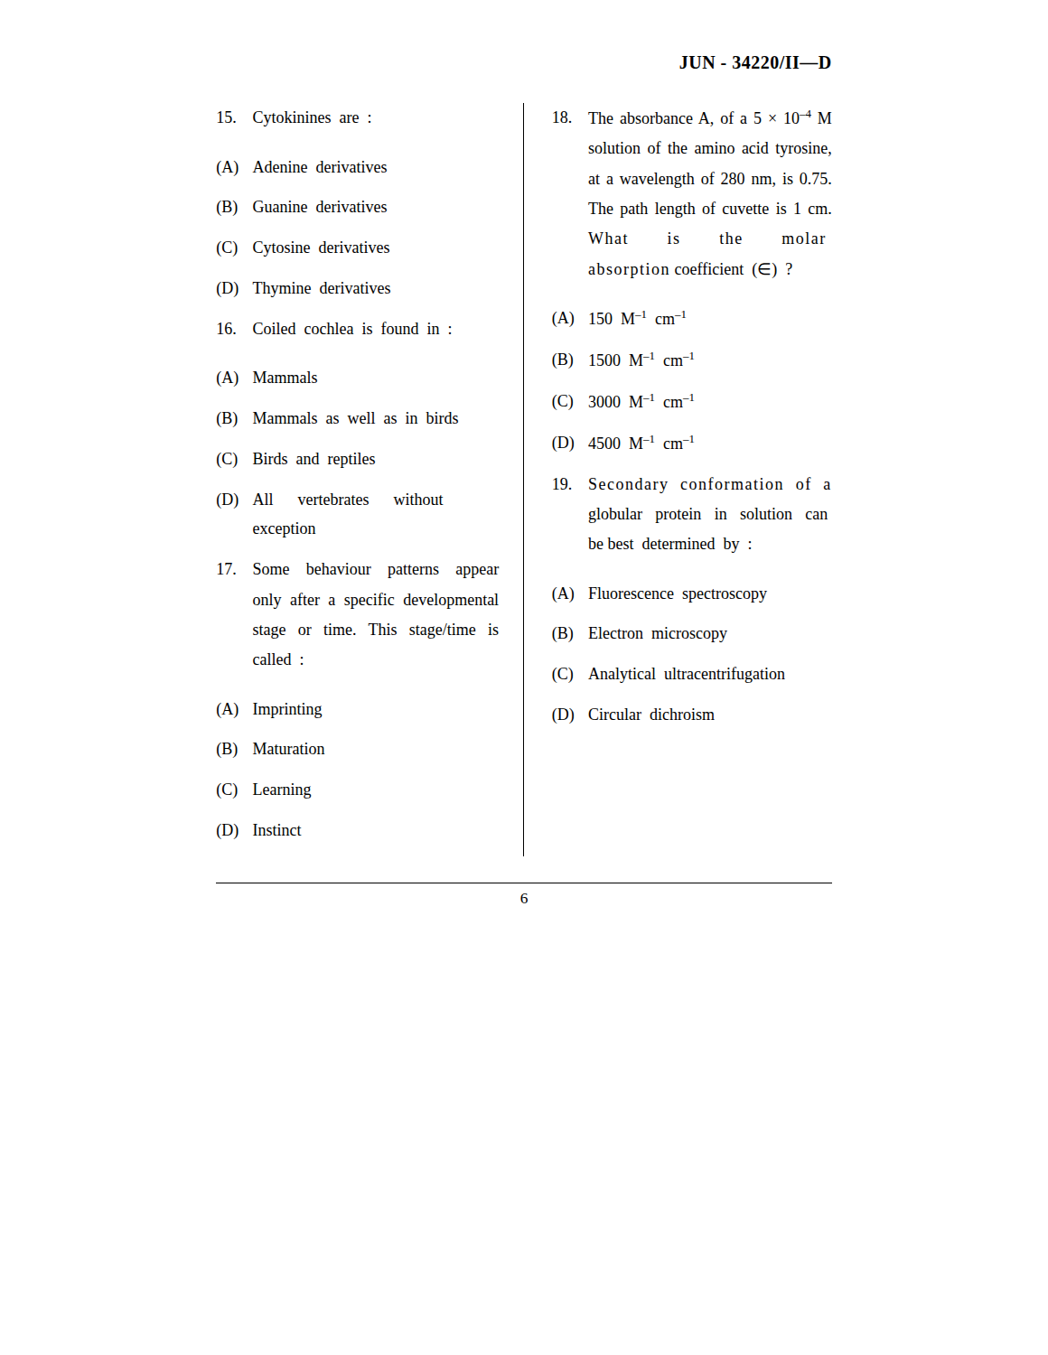JUN - 34220/II—D
15.
Cytokinines are :
(A)
Adenine derivatives
(B)
Guanine derivatives
(C)
Cytosine derivatives
(D)
Thymine derivatives
16.
Coiled cochlea is found in :
(A)
Mammals
(B)
Mammals as well as in birds
(C)
Birds and reptiles
(D)
All vertebrates without
exception
17.
Some behaviour patterns appear only after a specific developmental stage or time. This stage/time is called :
(A)
Imprinting
(B)
Maturation
(C)
Learning
(D)
Instinct
18.
The absorbance A, of a 5 × 10–4 M solution of the amino acid tyrosine, at a wavelength of 280 nm, is 0.75. The path length of cuvette is 1 cm. What is the molar absorption coefficient (∈) ?
(A)
150 M–1 cm–1
(B)
1500 M–1 cm–1
(C)
3000 M–1 cm–1
(D)
4500 M–1 cm–1
19.
Secondary conformation of a globular protein in solution can be best determined by :
(A)
Fluorescence spectroscopy
(B)
Electron microscopy
(C)
Analytical ultracentrifugation
(D)
Circular dichroism
6